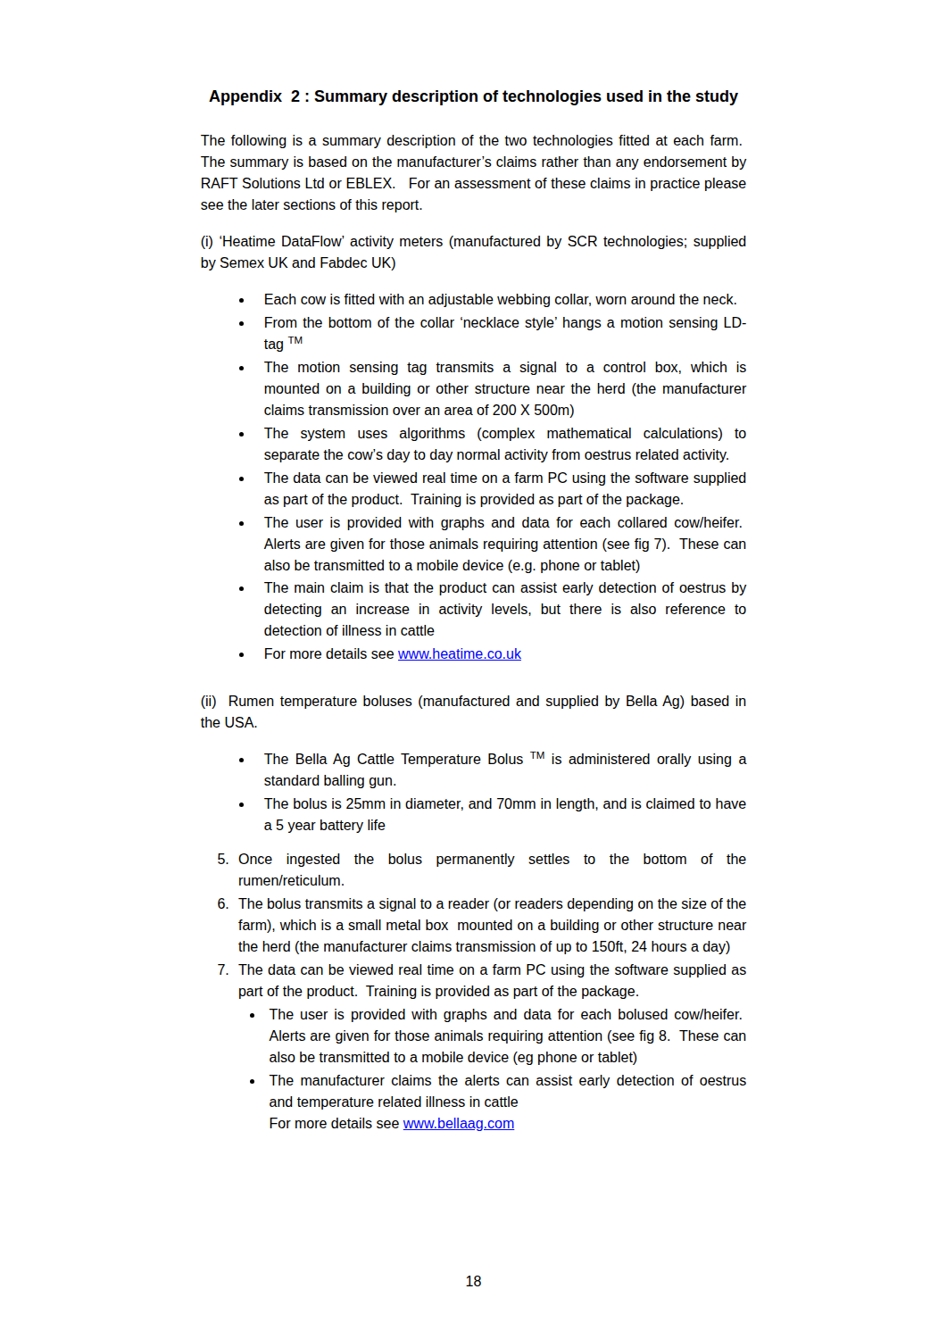Appendix 2 : Summary description of technologies used in the study
The following is a summary description of the two technologies fitted at each farm. The summary is based on the manufacturer’s claims rather than any endorsement by RAFT Solutions Ltd or EBLEX. For an assessment of these claims in practice please see the later sections of this report.
(i) ‘Heatime DataFlow’ activity meters (manufactured by SCR technologies; supplied by Semex UK and Fabdec UK)
Each cow is fitted with an adjustable webbing collar, worn around the neck.
From the bottom of the collar ‘necklace style’ hangs a motion sensing LD-tag TM
The motion sensing tag transmits a signal to a control box, which is mounted on a building or other structure near the herd (the manufacturer claims transmission over an area of 200 X 500m)
The system uses algorithms (complex mathematical calculations) to separate the cow’s day to day normal activity from oestrus related activity.
The data can be viewed real time on a farm PC using the software supplied as part of the product. Training is provided as part of the package.
The user is provided with graphs and data for each collared cow/heifer. Alerts are given for those animals requiring attention (see fig 7). These can also be transmitted to a mobile device (e.g. phone or tablet)
The main claim is that the product can assist early detection of oestrus by detecting an increase in activity levels, but there is also reference to detection of illness in cattle
For more details see www.heatime.co.uk
(ii) Rumen temperature boluses (manufactured and supplied by Bella Ag) based in the USA.
The Bella Ag Cattle Temperature Bolus TM is administered orally using a standard balling gun.
The bolus is 25mm in diameter, and 70mm in length, and is claimed to have a 5 year battery life
Once ingested the bolus permanently settles to the bottom of the rumen/reticulum.
The bolus transmits a signal to a reader (or readers depending on the size of the farm), which is a small metal box mounted on a building or other structure near the herd (the manufacturer claims transmission of up to 150ft, 24 hours a day)
The data can be viewed real time on a farm PC using the software supplied as part of the product. Training is provided as part of the package.
The user is provided with graphs and data for each bolused cow/heifer. Alerts are given for those animals requiring attention (see fig 8. These can also be transmitted to a mobile device (eg phone or tablet)
The manufacturer claims the alerts can assist early detection of oestrus and temperature related illness in cattle
For more details see www.bellaag.com
18